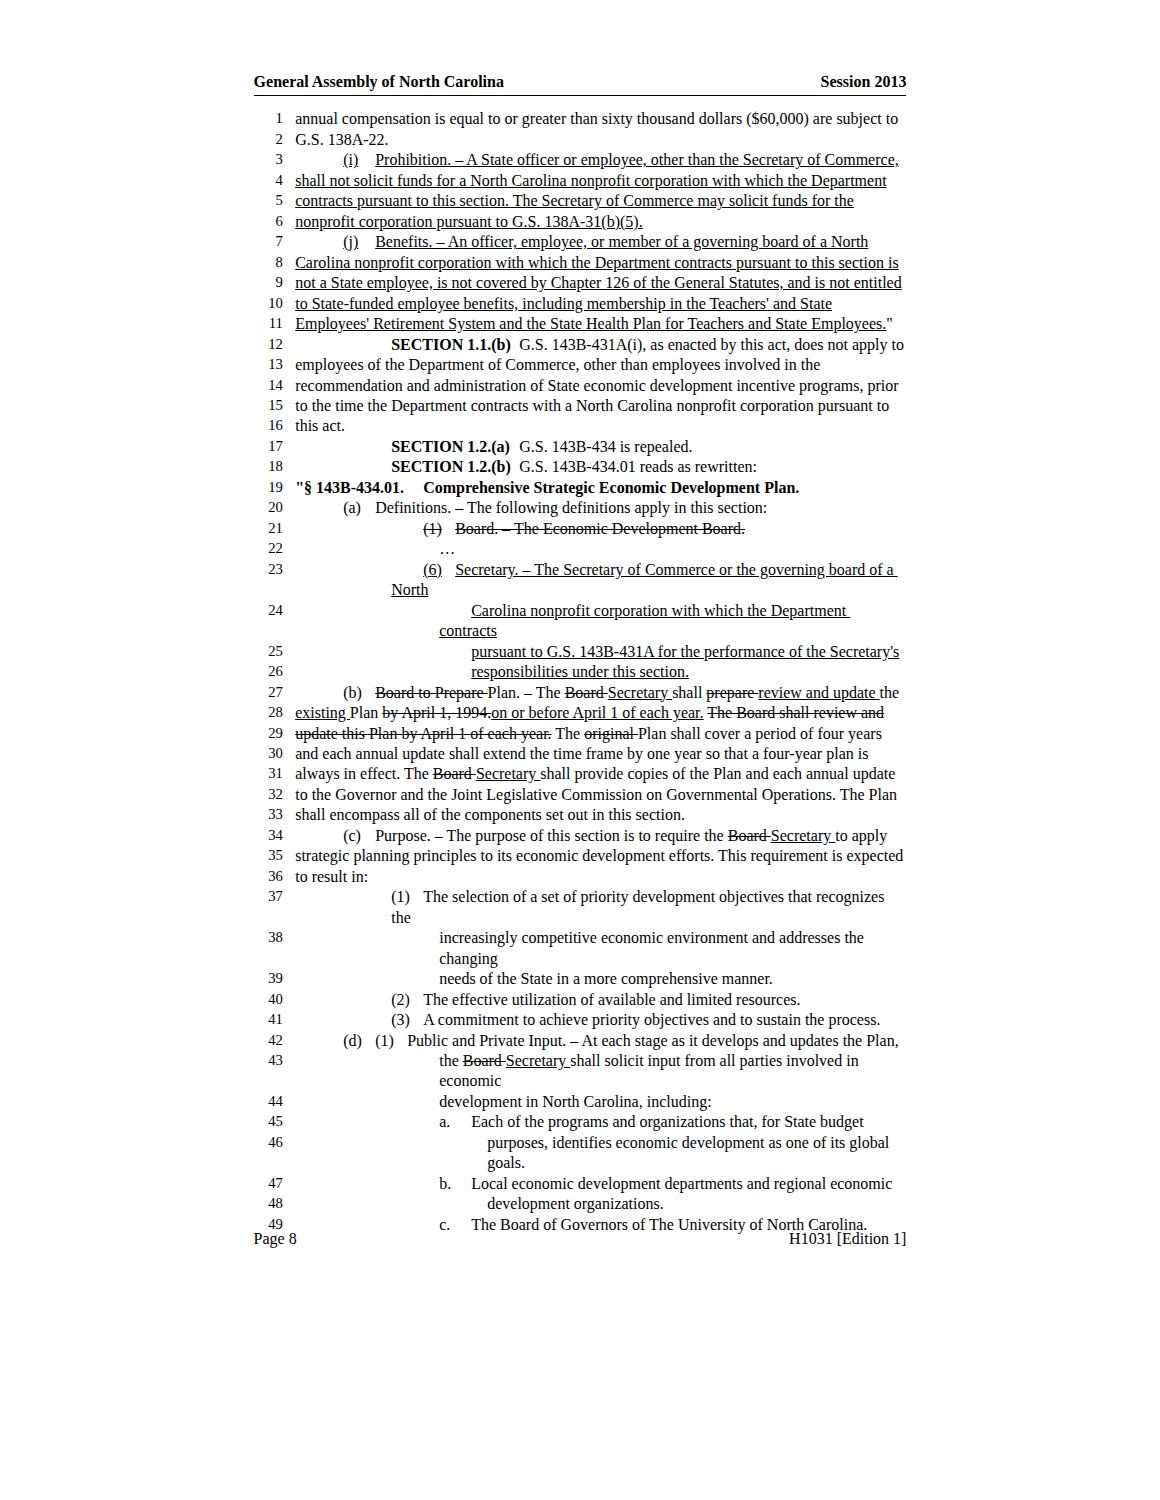General Assembly of North Carolina
Session 2013
annual compensation is equal to or greater than sixty thousand dollars ($60,000) are subject to
G.S. 138A-22.
(i) Prohibition. – A State officer or employee, other than the Secretary of Commerce,
shall not solicit funds for a North Carolina nonprofit corporation with which the Department
contracts pursuant to this section. The Secretary of Commerce may solicit funds for the
nonprofit corporation pursuant to G.S. 138A-31(b)(5).
(j) Benefits. – An officer, employee, or member of a governing board of a North
Carolina nonprofit corporation with which the Department contracts pursuant to this section is
not a State employee, is not covered by Chapter 126 of the General Statutes, and is not entitled
to State-funded employee benefits, including membership in the Teachers' and State
Employees' Retirement System and the State Health Plan for Teachers and State Employees."
SECTION 1.1.(b) G.S. 143B-431A(i), as enacted by this act, does not apply to
employees of the Department of Commerce, other than employees involved in the
recommendation and administration of State economic development incentive programs, prior
to the time the Department contracts with a North Carolina nonprofit corporation pursuant to
this act.
SECTION 1.2.(a) G.S. 143B-434 is repealed.
SECTION 1.2.(b) G.S. 143B-434.01 reads as rewritten:
"§ 143B-434.01. Comprehensive Strategic Economic Development Plan.
(a) Definitions. – The following definitions apply in this section:
(1) Board. – The Economic Development Board.
…
(6) Secretary. – The Secretary of Commerce or the governing board of a North
Carolina nonprofit corporation with which the Department contracts
pursuant to G.S. 143B-431A for the performance of the Secretary's
responsibilities under this section.
(b) Board to Prepare Plan. – The Board Secretary shall prepare review and update the
existing Plan by April 1, 1994.on or before April 1 of each year. The Board shall review and
update this Plan by April 1 of each year. The original Plan shall cover a period of four years
and each annual update shall extend the time frame by one year so that a four-year plan is
always in effect. The Board Secretary shall provide copies of the Plan and each annual update
to the Governor and the Joint Legislative Commission on Governmental Operations. The Plan
shall encompass all of the components set out in this section.
(c) Purpose. – The purpose of this section is to require the Board Secretary to apply
strategic planning principles to its economic development efforts. This requirement is expected
to result in:
(1) The selection of a set of priority development objectives that recognizes the
increasingly competitive economic environment and addresses the changing
needs of the State in a more comprehensive manner.
(2) The effective utilization of available and limited resources.
(3) A commitment to achieve priority objectives and to sustain the process.
(d) (1) Public and Private Input. – At each stage as it develops and updates the Plan,
the Board Secretary shall solicit input from all parties involved in economic
development in North Carolina, including:
a. Each of the programs and organizations that, for State budget
purposes, identifies economic development as one of its global goals.
b. Local economic development departments and regional economic
development organizations.
c. The Board of Governors of The University of North Carolina.
Page 8
H1031 [Edition 1]